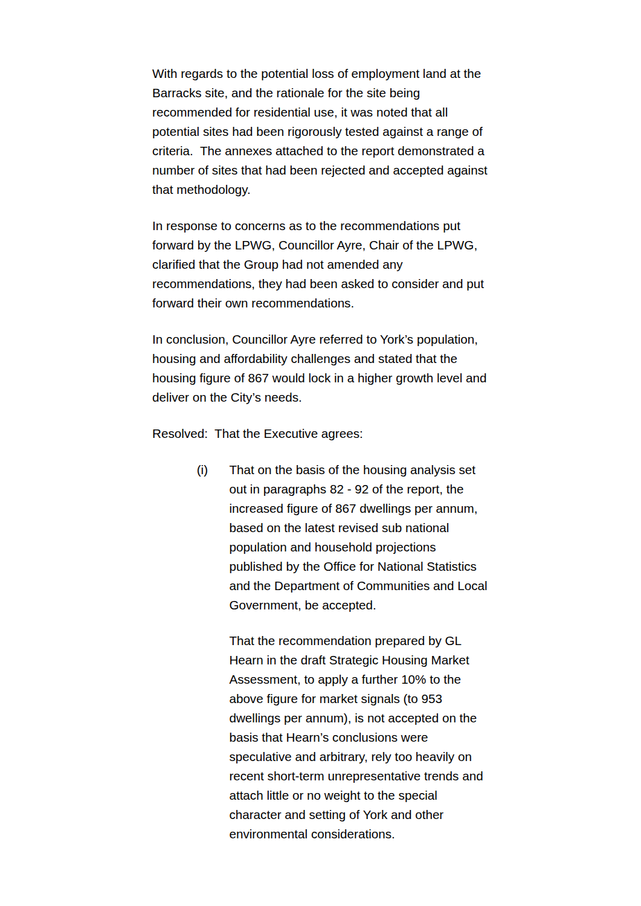With regards to the potential loss of employment land at the Barracks site, and the rationale for the site being recommended for residential use, it was noted that all potential sites had been rigorously tested against a range of criteria. The annexes attached to the report demonstrated a number of sites that had been rejected and accepted against that methodology.
In response to concerns as to the recommendations put forward by the LPWG, Councillor Ayre, Chair of the LPWG, clarified that the Group had not amended any recommendations, they had been asked to consider and put forward their own recommendations.
In conclusion, Councillor Ayre referred to York’s population, housing and affordability challenges and stated that the housing figure of 867 would lock in a higher growth level and deliver on the City’s needs.
Resolved: That the Executive agrees:
(i)
That on the basis of the housing analysis set out in paragraphs 82 - 92 of the report, the increased figure of 867 dwellings per annum, based on the latest revised sub national population and household projections published by the Office for National Statistics and the Department of Communities and Local Government, be accepted.
That the recommendation prepared by GL Hearn in the draft Strategic Housing Market Assessment, to apply a further 10% to the above figure for market signals (to 953 dwellings per annum), is not accepted on the basis that Hearn’s conclusions were speculative and arbitrary, rely too heavily on recent short-term unrepresentative trends and attach little or no weight to the special character and setting of York and other environmental considerations.